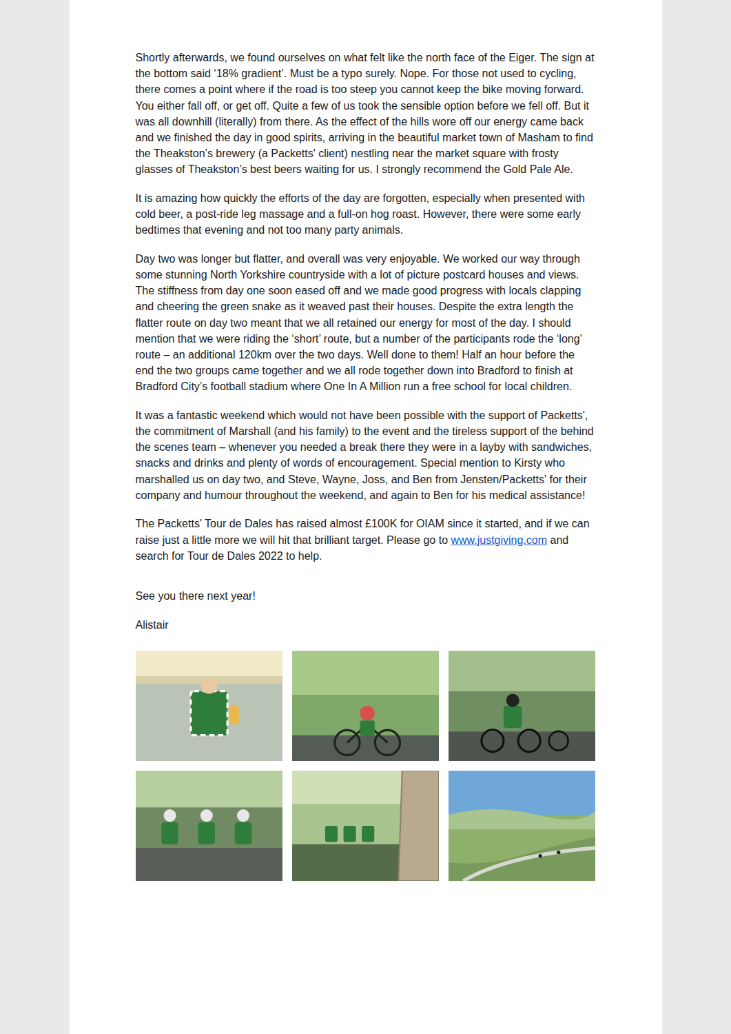Shortly afterwards, we found ourselves on what felt like the north face of the Eiger. The sign at the bottom said ‘18% gradient’. Must be a typo surely. Nope. For those not used to cycling, there comes a point where if the road is too steep you cannot keep the bike moving forward. You either fall off, or get off. Quite a few of us took the sensible option before we fell off. But it was all downhill (literally) from there. As the effect of the hills wore off our energy came back and we finished the day in good spirits, arriving in the beautiful market town of Masham to find the Theakston’s brewery (a Packetts' client) nestling near the market square with frosty glasses of Theakston’s best beers waiting for us. I strongly recommend the Gold Pale Ale.
It is amazing how quickly the efforts of the day are forgotten, especially when presented with cold beer, a post-ride leg massage and a full-on hog roast. However, there were some early bedtimes that evening and not too many party animals.
Day two was longer but flatter, and overall was very enjoyable. We worked our way through some stunning North Yorkshire countryside with a lot of picture postcard houses and views. The stiffness from day one soon eased off and we made good progress with locals clapping and cheering the green snake as it weaved past their houses. Despite the extra length the flatter route on day two meant that we all retained our energy for most of the day. I should mention that we were riding the ‘short’ route, but a number of the participants rode the ‘long’ route – an additional 120km over the two days. Well done to them! Half an hour before the end the two groups came together and we all rode together down into Bradford to finish at Bradford City’s football stadium where One In A Million run a free school for local children.
It was a fantastic weekend which would not have been possible with the support of Packetts', the commitment of Marshall (and his family) to the event and the tireless support of the behind the scenes team – whenever you needed a break there they were in a layby with sandwiches, snacks and drinks and plenty of words of encouragement. Special mention to Kirsty who marshalled us on day two, and Steve, Wayne, Joss, and Ben from Jensten/Packetts' for their company and humour throughout the weekend, and again to Ben for his medical assistance!
The Packetts' Tour de Dales has raised almost £100K for OIAM since it started, and if we can raise just a little more we will hit that brilliant target. Please go to www.justgiving.com and search for Tour de Dales 2022 to help.
See you there next year!
Alistair
Rider with a pint at the Theakston's brewery stop in Masham
Riding through North Yorkshire countryside
Riders climbing together on day one
Three riders side by side on the road
Passing a rocky outcrop in the Dales
A winding road across the Dales with distant riders